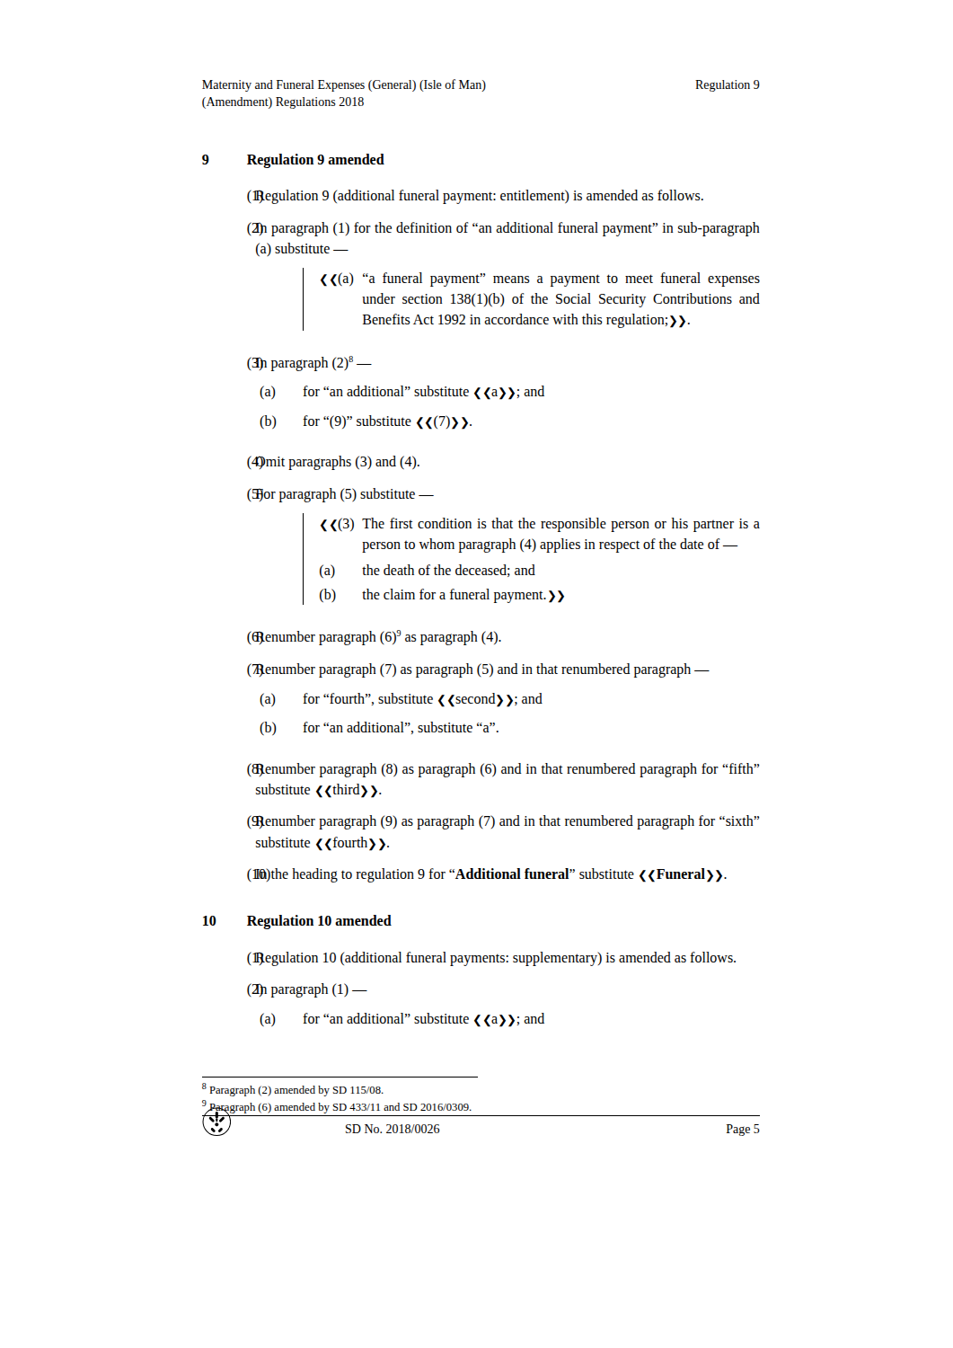Maternity and Funeral Expenses (General) (Isle of Man)
(Amendment) Regulations 2018
Regulation 9
9 Regulation 9 amended
(1) Regulation 9 (additional funeral payment: entitlement) is amended as follows.
(2) In paragraph (1) for the definition of “an additional funeral payment” in sub-paragraph (a) substitute —
❮❮(a) “a funeral payment” means a payment to meet funeral expenses under section 138(1)(b) of the Social Security Contributions and Benefits Act 1992 in accordance with this regulation;❯❯.
(3) In paragraph (2)8 —
(a) for “an additional” substitute ❮❮a❯❯; and
(b) for “(9)” substitute ❮❮(7)❯❯.
(4) Omit paragraphs (3) and (4).
(5) For paragraph (5) substitute —
❮❮(3) The first condition is that the responsible person or his partner is a person to whom paragraph (4) applies in respect of the date of —
(a) the death of the deceased; and
(b) the claim for a funeral payment.❯❯
(6) Renumber paragraph (6)9 as paragraph (4).
(7) Renumber paragraph (7) as paragraph (5) and in that renumbered paragraph —
(a) for “fourth”, substitute ❮❮second❯❯; and
(b) for “an additional”, substitute “a”.
(8) Renumber paragraph (8) as paragraph (6) and in that renumbered paragraph for “fifth” substitute ❮❮third❯❯.
(9) Renumber paragraph (9) as paragraph (7) and in that renumbered paragraph for “sixth” substitute ❮❮fourth❯❯.
(10) In the heading to regulation 9 for “Additional funeral” substitute ❮❮Funeral❯❯.
10 Regulation 10 amended
(1) Regulation 10 (additional funeral payments: supplementary) is amended as follows.
(2) In paragraph (1) —
(a) for “an additional” substitute ❮❮a❯❯; and
8 Paragraph (2) amended by SD 115/08.
9 Paragraph (6) amended by SD 433/11 and SD 2016/0309.
SD No. 2018/0026
Page 5